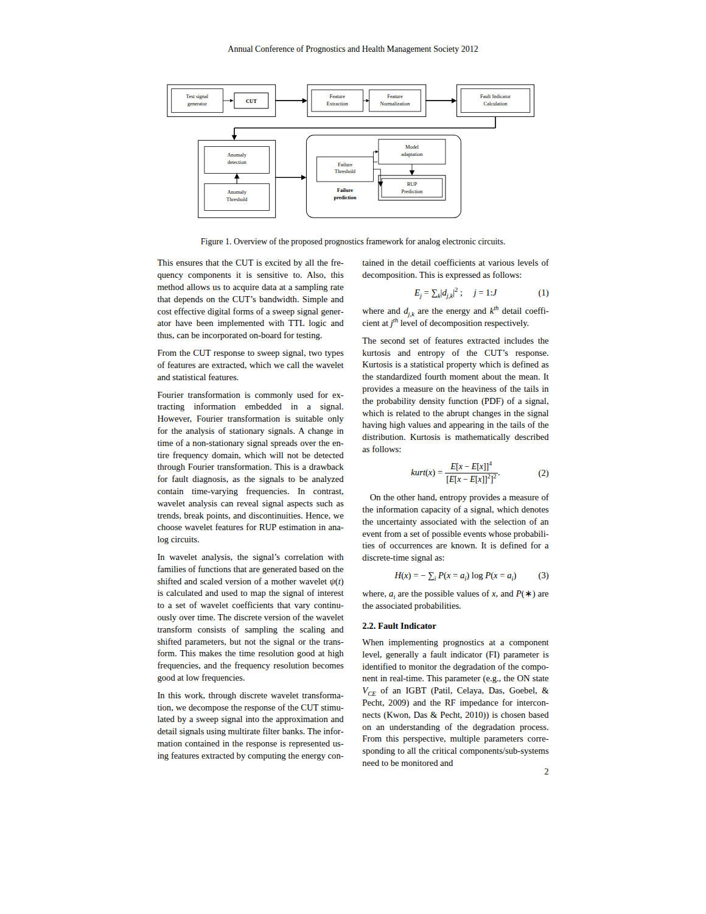Annual Conference of Prognostics and Health Management Society 2012
Test signal generator CUT Feature Extraction Feature Normalization Fault Indicator Calculation Anomaly detection Anomaly Threshold Model adaptation Failure Threshold RUP Prediction Failure prediction
Figure 1. Overview of the proposed prognostics framework for analog electronic circuits.
This ensures that the CUT is excited by all the frequency components it is sensitive to. Also, this method allows us to acquire data at a sampling rate that depends on the CUT’s bandwidth. Simple and cost effective digital forms of a sweep signal generator have been implemented with TTL logic and thus, can be incorporated on-board for testing.
From the CUT response to sweep signal, two types of features are extracted, which we call the wavelet and statistical features.
Fourier transformation is commonly used for extracting information embedded in a signal. However, Fourier transformation is suitable only for the analysis of stationary signals. A change in time of a non-stationary signal spreads over the entire frequency domain, which will not be detected through Fourier transformation. This is a drawback for fault diagnosis, as the signals to be analyzed contain time-varying frequencies. In contrast, wavelet analysis can reveal signal aspects such as trends, break points, and discontinuities. Hence, we choose wavelet features for RUP estimation in analog circuits.
In wavelet analysis, the signal’s correlation with families of functions that are generated based on the shifted and scaled version of a mother wavelet ψ(t) is calculated and used to map the signal of interest to a set of wavelet coefficients that vary continuously over time. The discrete version of the wavelet transform consists of sampling the scaling and shifted parameters, but not the signal or the transform. This makes the time resolution good at high frequencies, and the frequency resolution becomes good at low frequencies.
In this work, through discrete wavelet transformation, we decompose the response of the CUT stimulated by a sweep signal into the approximation and detail signals using multirate filter banks. The information contained in the response is represented using features extracted by computing the energy contained in the detail coefficients at various levels of decomposition. This is expressed as follows:
Ej = ∑k|dj,k|2 ; j = 1:J (1)
where and dj,k are the energy and kth detail coefficient at jth level of decomposition respectively.
The second set of features extracted includes the kurtosis and entropy of the CUT’s response. Kurtosis is a statistical property which is defined as the standardized fourth moment about the mean. It provides a measure on the heaviness of the tails in the probability density function (PDF) of a signal, which is related to the abrupt changes in the signal having high values and appearing in the tails of the distribution. Kurtosis is mathematically described as follows:
kurt(x) = E[x − E[x]]4[E[x − E[x]]2]2. (2)
On the other hand, entropy provides a measure of the information capacity of a signal, which denotes the uncertainty associated with the selection of an event from a set of possible events whose probabilities of occurrences are known. It is defined for a discrete-time signal as:
H(x) = − ∑i P(x = ai) log P(x = ai) (3)
where, ai are the possible values of x, and P(∗) are the associated probabilities.
2.2. Fault Indicator
When implementing prognostics at a component level, generally a fault indicator (FI) parameter is identified to monitor the degradation of the component in real-time. This parameter (e.g., the ON state VCE of an IGBT (Patil, Celaya, Das, Goebel, & Pecht, 2009) and the RF impedance for interconnects (Kwon, Das & Pecht, 2010)) is chosen based on an understanding of the degradation process. From this perspective, multiple parameters corresponding to all the critical components/sub-systems need to be monitored and
2